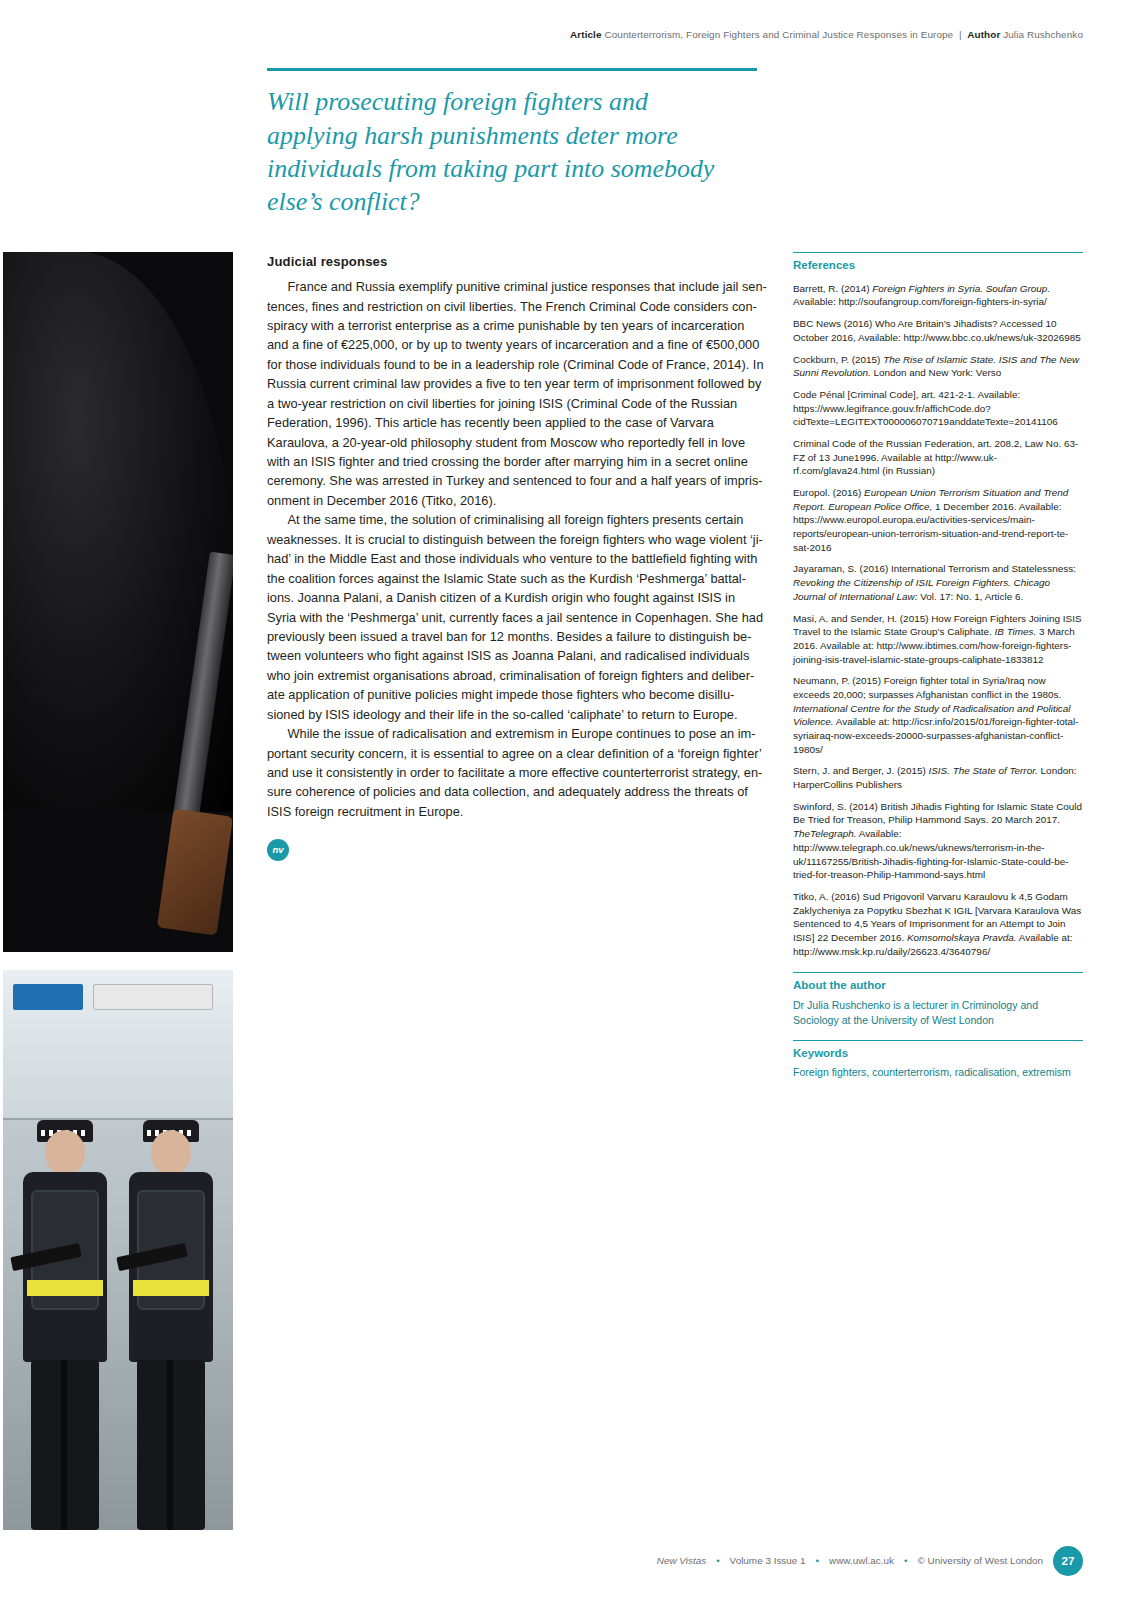Article Counterterrorism, Foreign Fighters and Criminal Justice Responses in Europe | Author Julia Rushchenko
Will prosecuting foreign fighters and applying harsh punishments deter more individuals from taking part into somebody else’s conflict?
Judicial responses
France and Russia exemplify punitive criminal justice responses that include jail sentences, fines and restriction on civil liberties. The French Criminal Code considers conspiracy with a terrorist enterprise as a crime punishable by ten years of incarceration and a fine of €225,000, or by up to twenty years of incarceration and a fine of €500,000 for those individuals found to be in a leadership role (Criminal Code of France, 2014). In Russia current criminal law provides a five to ten year term of imprisonment followed by a two-year restriction on civil liberties for joining ISIS (Criminal Code of the Russian Federation, 1996). This article has recently been applied to the case of Varvara Karaulova, a 20-year-old philosophy student from Moscow who reportedly fell in love with an ISIS fighter and tried crossing the border after marrying him in a secret online ceremony. She was arrested in Turkey and sentenced to four and a half years of imprisonment in December 2016 (Titko, 2016).
At the same time, the solution of criminalising all foreign fighters presents certain weaknesses. It is crucial to distinguish between the foreign fighters who wage violent ‘jihad’ in the Middle East and those individuals who venture to the battlefield fighting with the coalition forces against the Islamic State such as the Kurdish ‘Peshmerga’ battalions. Joanna Palani, a Danish citizen of a Kurdish origin who fought against ISIS in Syria with the ‘Peshmerga’ unit, currently faces a jail sentence in Copenhagen. She had previously been issued a travel ban for 12 months. Besides a failure to distinguish between volunteers who fight against ISIS as Joanna Palani, and radicalised individuals who join extremist organisations abroad, criminalisation of foreign fighters and deliberate application of punitive policies might impede those fighters who become disillusioned by ISIS ideology and their life in the so-called ‘caliphate’ to return to Europe.
While the issue of radicalisation and extremism in Europe continues to pose an important security concern, it is essential to agree on a clear definition of a ‘foreign fighter’ and use it consistently in order to facilitate a more effective counterterrorist strategy, ensure coherence of policies and data collection, and adequately address the threats of ISIS foreign recruitment in Europe.
nv
References
Barrett, R. (2014) Foreign Fighters in Syria. Soufan Group. Available: http://soufangroup.com/foreign-fighters-in-syria/
BBC News (2016) Who Are Britain’s Jihadists? Accessed 10 October 2016, Available: http://www.bbc.co.uk/news/uk-32026985
Cockburn, P. (2015) The Rise of Islamic State. ISIS and The New Sunni Revolution. London and New York: Verso
Code Pénal [Criminal Code], art. 421-2-1. Available: https://www.legifrance.gouv.fr/affichCode.do?cidTexte=LEGITEXT000006070719anddateTexte=20141106
Criminal Code of the Russian Federation, art. 208.2, Law No. 63-FZ of 13 June1996. Available at http://www.uk-rf.com/glava24.html (in Russian)
Europol. (2016) European Union Terrorism Situation and Trend Report. European Police Office, 1 December 2016. Available: https://www.europol.europa.eu/activities-services/main-reports/european-union-terrorism-situation-and-trend-report-te-sat-2016
Jayaraman, S. (2016) International Terrorism and Statelessness: Revoking the Citizenship of ISIL Foreign Fighters. Chicago Journal of International Law: Vol. 17: No. 1, Article 6.
Masi, A. and Sender, H. (2015) How Foreign Fighters Joining ISIS Travel to the Islamic State Group’s Caliphate. IB Times. 3 March 2016. Available at: http://www.ibtimes.com/how-foreign-fighters-joining-isis-travel-islamic-state-groups-caliphate-1833812
Neumann, P. (2015) Foreign fighter total in Syria/Iraq now exceeds 20,000; surpasses Afghanistan conflict in the 1980s. International Centre for the Study of Radicalisation and Political Violence. Available at: http://icsr.info/2015/01/foreign-fighter-total-syriairaq-now-exceeds-20000-surpasses-afghanistan-conflict-1980s/
Stern, J. and Berger, J. (2015) ISIS. The State of Terror. London: HarperCollins Publishers
Swinford, S. (2014) British Jihadis Fighting for Islamic State Could Be Tried for Treason, Philip Hammond Says. 20 March 2017. TheTelegraph. Available: http://www.telegraph.co.uk/news/uknews/terrorism-in-the-uk/11167255/British-Jihadis-fighting-for-Islamic-State-could-be-tried-for-treason-Philip-Hammond-says.html
Titko, A. (2016) Sud Prigovoril Varvaru Karaulovu k 4,5 Godam Zaklycheniya za Popytku Sbezhat K IGIL [Varvara Karaulova Was Sentenced to 4,5 Years of Imprisonment for an Attempt to Join ISIS] 22 December 2016. Komsomolskaya Pravda. Available at: http://www.msk.kp.ru/daily/26623.4/3640796/
About the author
Dr Julia Rushchenko is a lecturer in Criminology and Sociology at the University of West London
Keywords
Foreign fighters, counterterrorism, radicalisation, extremism
New Vistas • Volume 3 Issue 1 • www.uwl.ac.uk • © University of West London 27